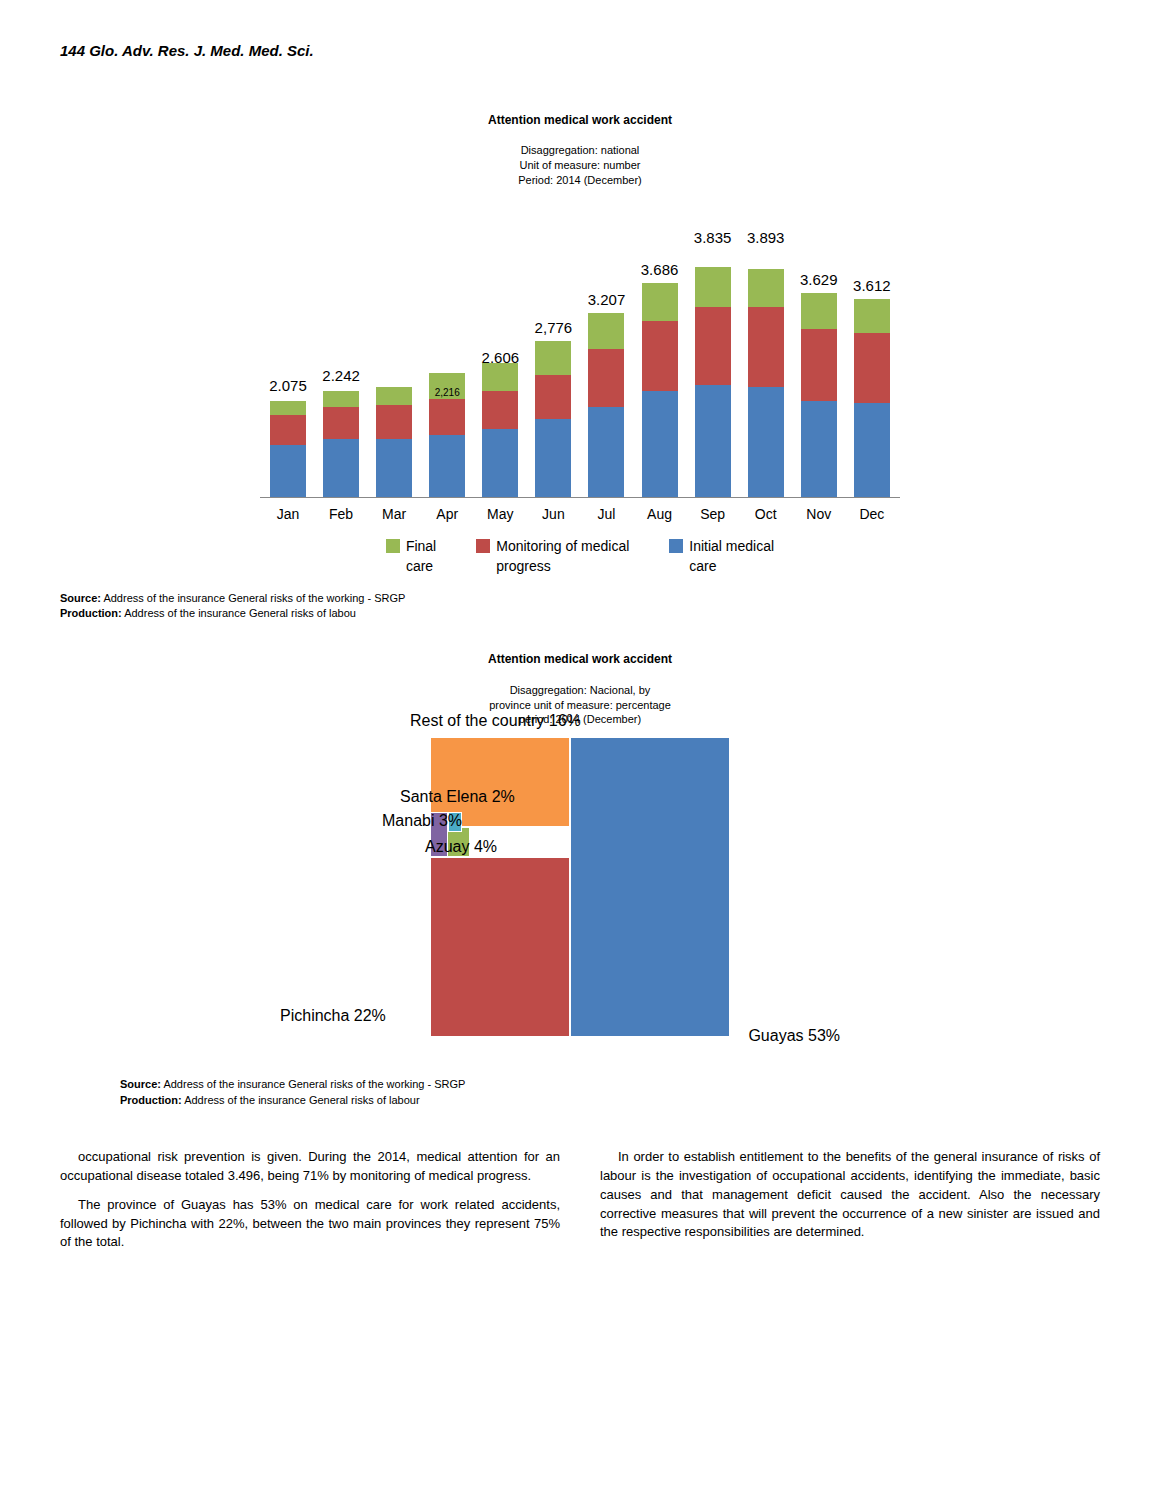144 Glo. Adv. Res. J. Med. Med. Sci.
Attention medical work accident
Disaggregation: national
Unit of measure: number
Period: 2014 (December)
2.075
2.242
2,216
2.606
2,776
3.207
3.686
3.835
3.893
3.629
3.612
Jan Feb Mar Apr May Jun Jul Aug Sep Oct Nov Dec
Final
care
Monitoring of medical
progress
Initial medical
care
Source: Address of the insurance General risks of the working - SRGP
Production: Address of the insurance General risks of labou
Attention medical work accident
Disaggregation: Nacional, by
province unit of measure: percentage
period: 2014 (December)
Rest of the country 16%
Santa Elena 2%
Manabi 3%
Azuay 4%
Guayas 53%
Pichincha 22%
Source: Address of the insurance General risks of the working - SRGP
Production: Address of the insurance General risks of labour
occupational risk prevention is given. During the 2014, medical attention for an occupational disease totaled 3.496, being 71% by monitoring of medical progress.
The province of Guayas has 53% on medical care for work related accidents, followed by Pichincha with 22%, between the two main provinces they represent 75% of the total.
In order to establish entitlement to the benefits of the general insurance of risks of labour is the investigation of occupational accidents, identifying the immediate, basic causes and that management deficit caused the accident. Also the necessary corrective measures that will prevent the occurrence of a new sinister are issued and the respective responsibilities are determined.